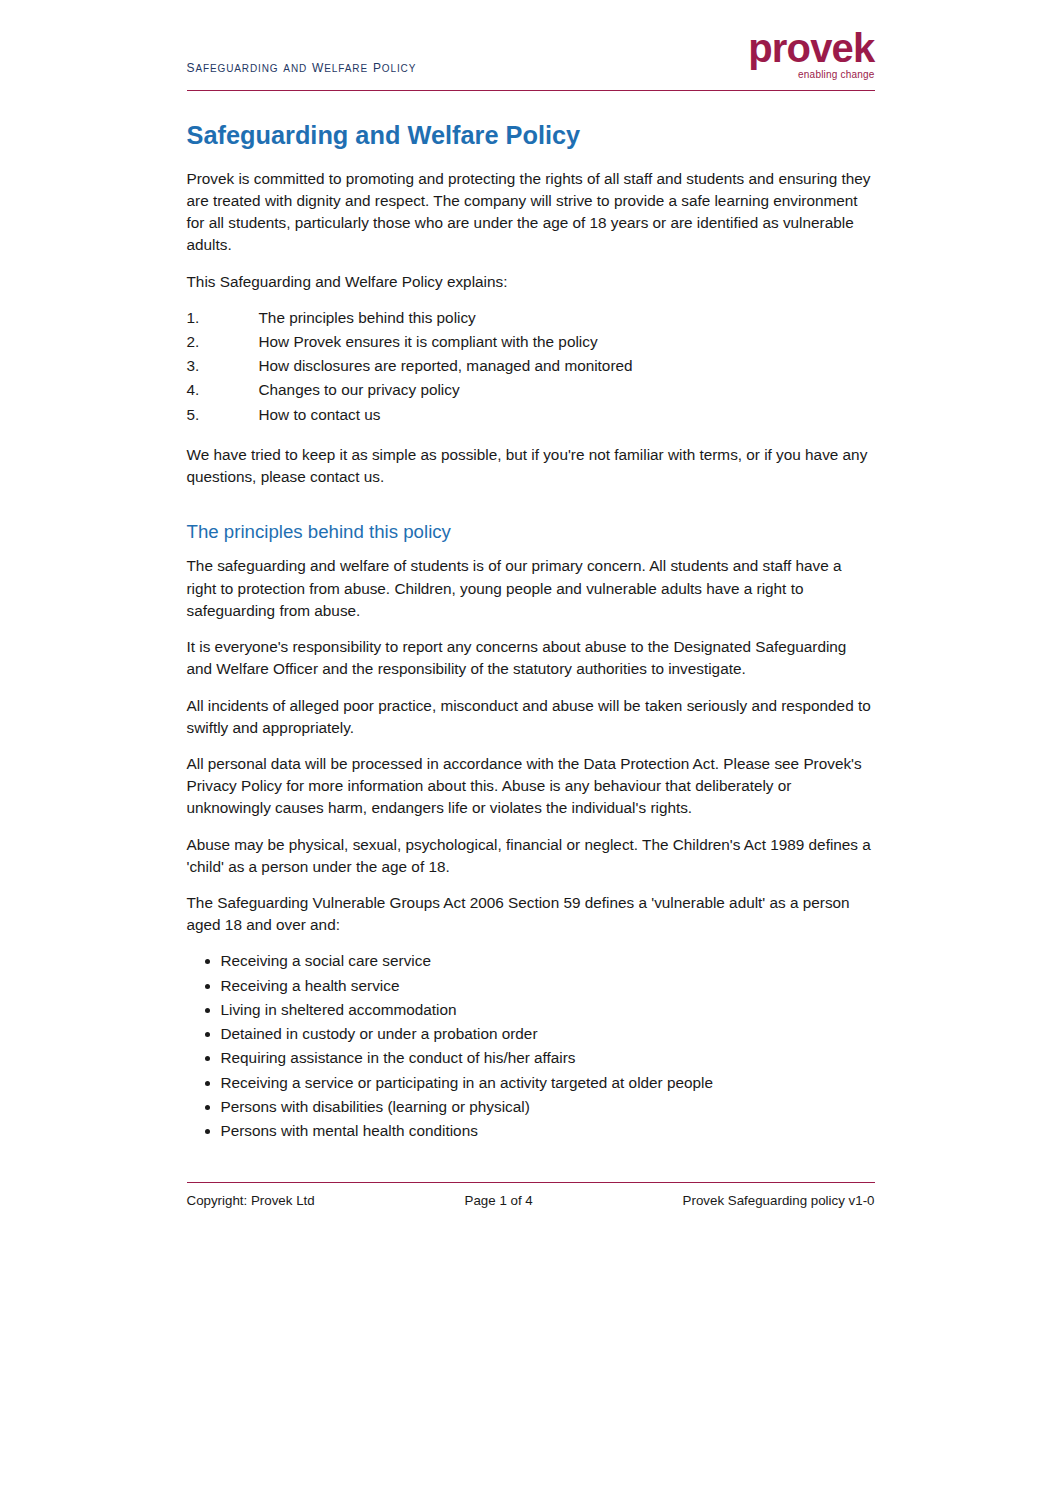SAFEGUARDING AND WELFARE POLICY
provek
enabling change
Safeguarding and Welfare Policy
Provek is committed to promoting and protecting the rights of all staff and students and ensuring they are treated with dignity and respect. The company will strive to provide a safe learning environment for all students, particularly those who are under the age of 18 years or are identified as vulnerable adults.
This Safeguarding and Welfare Policy explains:
The principles behind this policy
How Provek ensures it is compliant with the policy
How disclosures are reported, managed and monitored
Changes to our privacy policy
How to contact us
We have tried to keep it as simple as possible, but if you're not familiar with terms, or if you have any questions, please contact us.
The principles behind this policy
The safeguarding and welfare of students is of our primary concern. All students and staff have a right to protection from abuse. Children, young people and vulnerable adults have a right to safeguarding from abuse.
It is everyone's responsibility to report any concerns about abuse to the Designated Safeguarding and Welfare Officer and the responsibility of the statutory authorities to investigate.
All incidents of alleged poor practice, misconduct and abuse will be taken seriously and responded to swiftly and appropriately.
All personal data will be processed in accordance with the Data Protection Act. Please see Provek's Privacy Policy for more information about this. Abuse is any behaviour that deliberately or unknowingly causes harm, endangers life or violates the individual's rights.
Abuse may be physical, sexual, psychological, financial or neglect. The Children's Act 1989 defines a 'child' as a person under the age of 18.
The Safeguarding Vulnerable Groups Act 2006 Section 59 defines a 'vulnerable adult' as a person aged 18 and over and:
Receiving a social care service
Receiving a health service
Living in sheltered accommodation
Detained in custody or under a probation order
Requiring assistance in the conduct of his/her affairs
Receiving a service or participating in an activity targeted at older people
Persons with disabilities (learning or physical)
Persons with mental health conditions
Copyright: Provek Ltd
Page 1 of 4
Provek Safeguarding policy v1-0